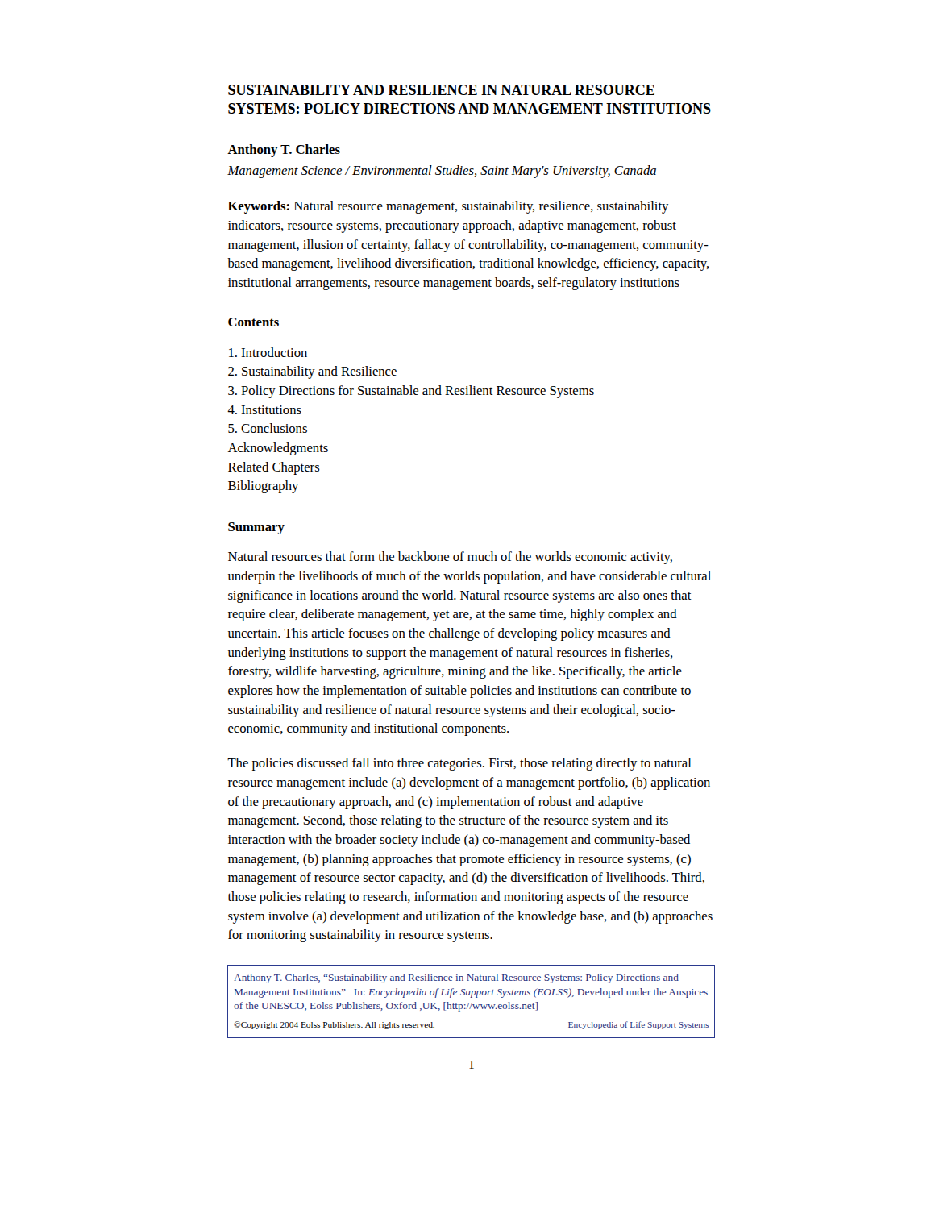Sustainability and Resilience in Natural Resource
Systems: Policy Directions and Management Institutions
Anthony T. Charles
Management Science / Environmental Studies, Saint Mary's University, Canada
Keywords: Natural resource management, sustainability, resilience, sustainability indicators, resource systems, precautionary approach, adaptive management, robust management, illusion of certainty, fallacy of controllability, co-management, community-based management, livelihood diversification, traditional knowledge, efficiency, capacity, institutional arrangements, resource management boards, self-regulatory institutions
Contents
1. Introduction
2. Sustainability and Resilience
3. Policy Directions for Sustainable and Resilient Resource Systems
4. Institutions
5. Conclusions
Acknowledgments
Related Chapters
Bibliography
Summary
Natural resources that form the backbone of much of the worlds economic activity, underpin the livelihoods of much of the worlds population, and have considerable cultural significance in locations around the world. Natural resource systems are also ones that require clear, deliberate management, yet are, at the same time, highly complex and uncertain. This article focuses on the challenge of developing policy measures and underlying institutions to support the management of natural resources in fisheries, forestry, wildlife harvesting, agriculture, mining and the like. Specifically, the article explores how the implementation of suitable policies and institutions can contribute to sustainability and resilience of natural resource systems and their ecological, socio-economic, community and institutional components.
The policies discussed fall into three categories. First, those relating directly to natural resource management include (a) development of a management portfolio, (b) application of the precautionary approach, and (c) implementation of robust and adaptive management. Second, those relating to the structure of the resource system and its interaction with the broader society include (a) co-management and community-based management, (b) planning approaches that promote efficiency in resource systems, (c) management of resource sector capacity, and (d) the diversification of livelihoods. Third, those policies relating to research, information and monitoring aspects of the resource system involve (a) development and utilization of the knowledge base, and (b) approaches for monitoring sustainability in resource systems.
Anthony T. Charles, “Sustainability and Resilience in Natural Resource Systems: Policy Directions and Management Institutions” In: Encyclopedia of Life Support Systems (EOLSS), Developed under the Auspices of the UNESCO, Eolss Publishers, Oxford ,UK, [http://www.eolss.net]
©Copyright 2004 Eolss Publishers. All rights reserved. Encyclopedia of Life Support Systems
1